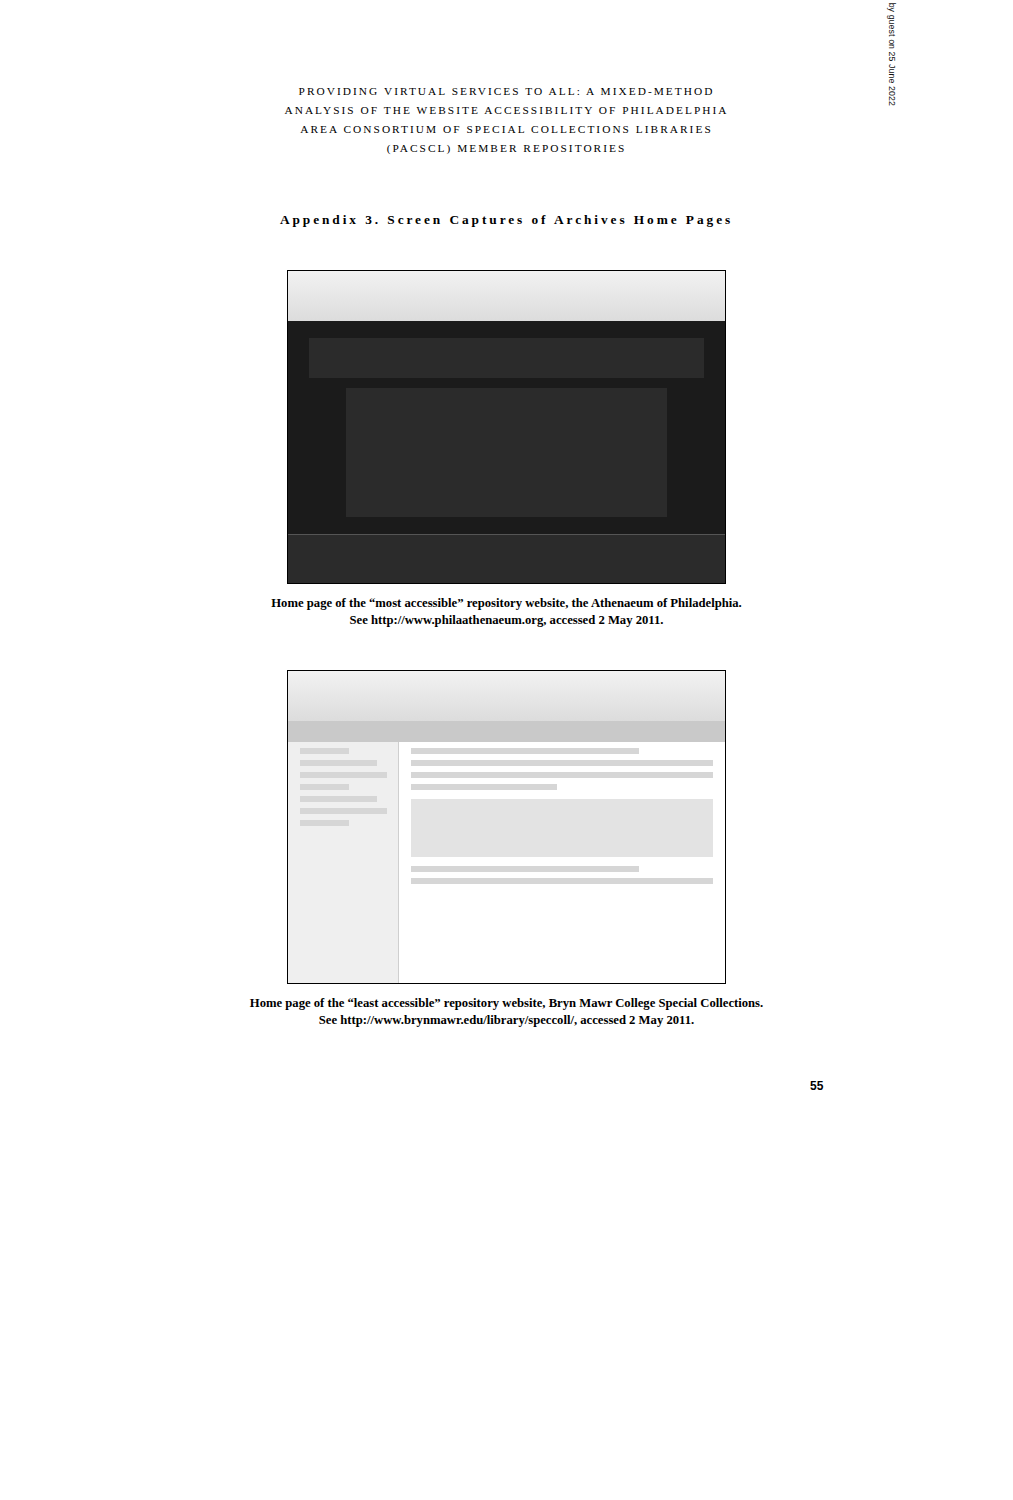Providing Virtual Services to All: A Mixed-Method
Analysis of the Website Accessibility of Philadelphia
Area Consortium of Special Collections Libraries
(PACSCL) Member Repositories
Appendix 3. Screen Captures of Archives Home Pages
Home page of the “most accessible” repository website, the Athenaeum of Philadelphia.
See http://www.philaathenaeum.org, accessed 2 May 2011.
Home page of the “least accessible” repository website, Bryn Mawr College Special Collections.
See http://www.brynmawr.edu/library/speccoll/, accessed 2 May 2011.
Downloaded from http://meridian.allenpress.com/doi/pdf/10.17723/aarc.75.1.a716w0674682t62h5 by guest on 25 June 2022
55